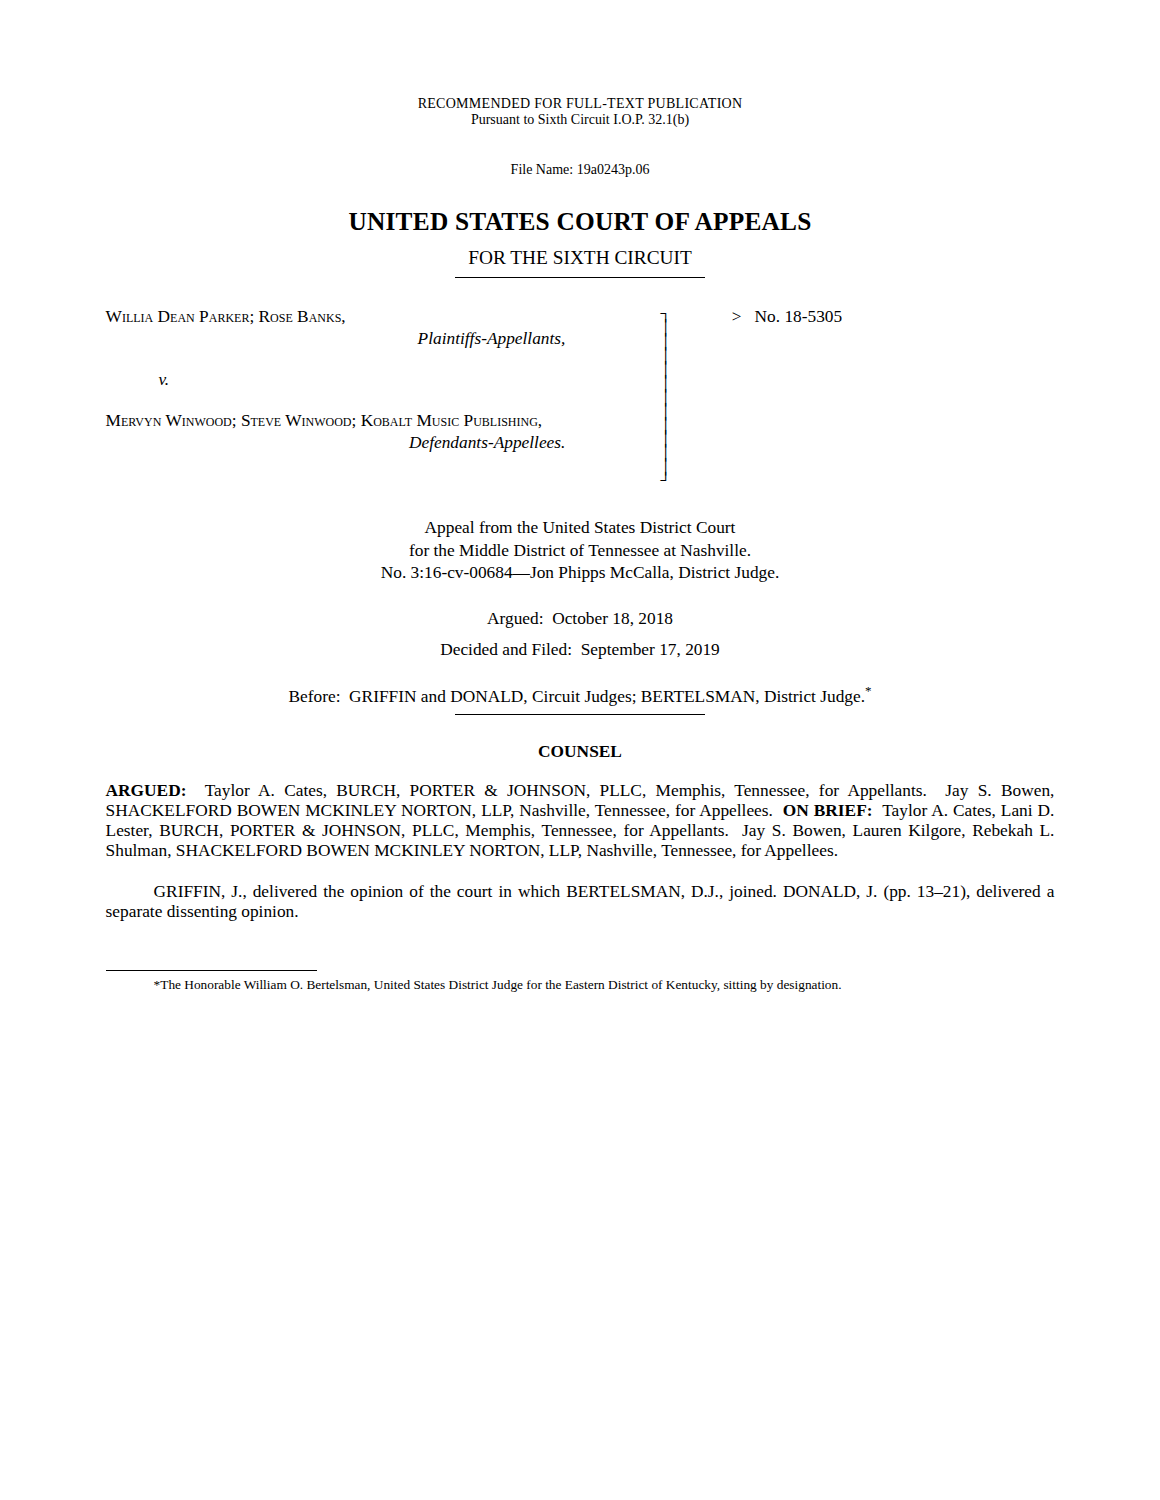RECOMMENDED FOR FULL-TEXT PUBLICATION
Pursuant to Sixth Circuit I.O.P. 32.1(b)
File Name: 19a0243p.06
UNITED STATES COURT OF APPEALS
FOR THE SIXTH CIRCUIT
| Willia Dean Parker; Rose Banks, Plaintiffs-Appellants, v. Mervyn Winwood; Steve Winwood; Kobalt Music Publishing, Defendants-Appellees. | ┐ │ │ │ │ │ │ │ │ │ │ │ ┘ | > No. 18-5305 |
Appeal from the United States District Court
for the Middle District of Tennessee at Nashville.
No. 3:16-cv-00684—Jon Phipps McCalla, District Judge.
Argued: October 18, 2018
Decided and Filed: September 17, 2019
Before: GRIFFIN and DONALD, Circuit Judges; BERTELSMAN, District Judge.*
COUNSEL
ARGUED: Taylor A. Cates, BURCH, PORTER & JOHNSON, PLLC, Memphis, Tennessee, for Appellants. Jay S. Bowen, SHACKELFORD BOWEN MCKINLEY NORTON, LLP, Nashville, Tennessee, for Appellees. ON BRIEF: Taylor A. Cates, Lani D. Lester, BURCH, PORTER & JOHNSON, PLLC, Memphis, Tennessee, for Appellants. Jay S. Bowen, Lauren Kilgore, Rebekah L. Shulman, SHACKELFORD BOWEN MCKINLEY NORTON, LLP, Nashville, Tennessee, for Appellees.
GRIFFIN, J., delivered the opinion of the court in which BERTELSMAN, D.J., joined. DONALD, J. (pp. 13–21), delivered a separate dissenting opinion.
*The Honorable William O. Bertelsman, United States District Judge for the Eastern District of Kentucky, sitting by designation.